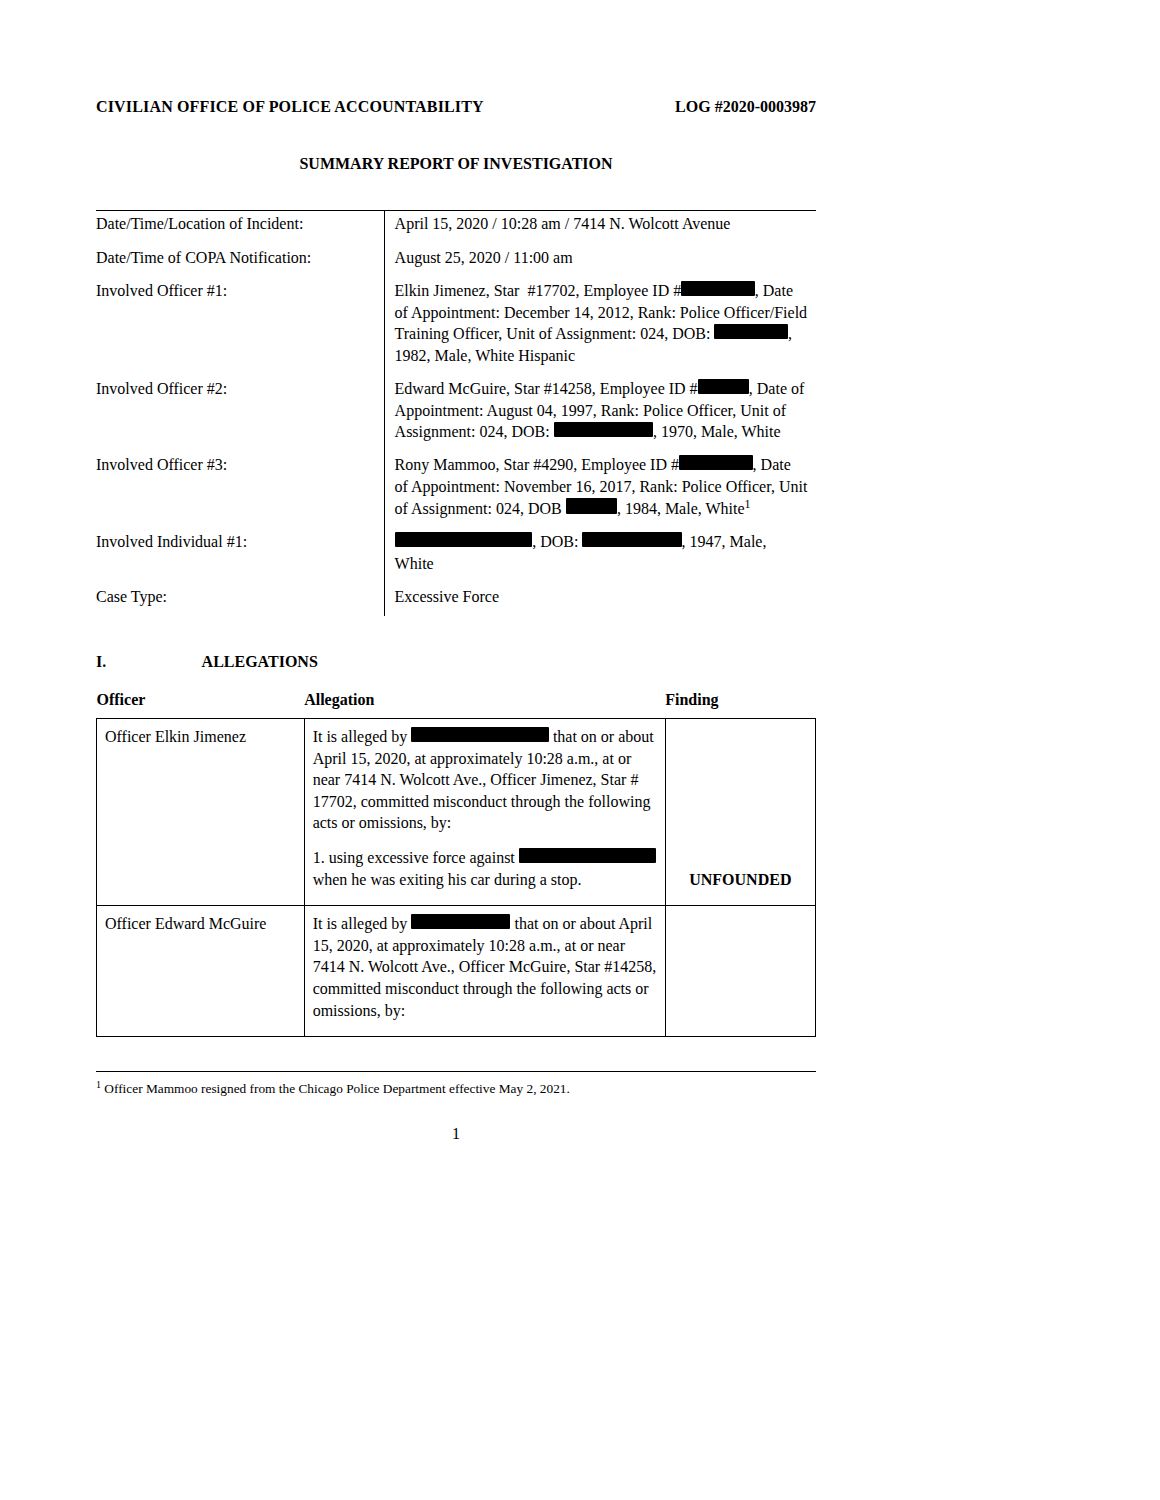CIVILIAN OFFICE OF POLICE ACCOUNTABILITY LOG #2020-0003987
SUMMARY REPORT OF INVESTIGATION
Incident and involved party information
| Date/Time/Location of Incident: | April 15, 2020 / 10:28 am / 7414 N. Wolcott Avenue |
| Date/Time of COPA Notification: | August 25, 2020 / 11:00 am |
| Involved Officer #1: | Elkin Jimenez, Star #17702, Employee ID # , Date of Appointment: December 14, 2012, Rank: Police Officer/Field Training Officer, Unit of Assignment: 024, DOB: , 1982, Male, White Hispanic |
| Involved Officer #2: | Edward McGuire, Star #14258, Employee ID # , Date of Appointment: August 04, 1997, Rank: Police Officer, Unit of Assignment: 024, DOB: , 1970, Male, White |
| Involved Officer #3: | Rony Mammoo, Star #4290, Employee ID # , Date of Appointment: November 16, 2017, Rank: Police Officer, Unit of Assignment: 024, DOB , 1984, Male, White 1 |
| Involved Individual #1: | , DOB: , 1947, Male, White |
| Case Type: | Excessive Force |
I. ALLEGATIONS
| Officer | Allegation | Finding |
| --- | --- | --- |
| Officer Elkin Jimenez | It is alleged by that on or about April 15, 2020, at approximately 10:28 a.m., at or near 7414 N. Wolcott Ave., Officer Jimenez, Star # 17702, committed misconduct through the following acts or omissions, by: 1. using excessive force against when he was exiting his car during a stop. | UNFOUNDED |
| Officer Edward McGuire | It is alleged by that on or about April 15, 2020, at approximately 10:28 a.m., at or near 7414 N. Wolcott Ave., Officer McGuire, Star #14258, committed misconduct through the following acts or omissions, by: | |
1 Officer Mammoo resigned from the Chicago Police Department effective May 2, 2021.
1